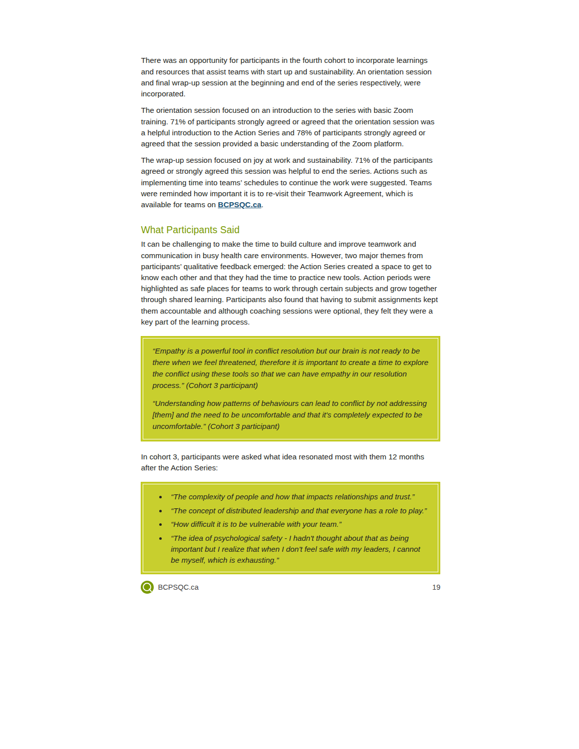There was an opportunity for participants in the fourth cohort to incorporate learnings and resources that assist teams with start up and sustainability. An orientation session and final wrap-up session at the beginning and end of the series respectively, were incorporated.
The orientation session focused on an introduction to the series with basic Zoom training. 71% of participants strongly agreed or agreed that the orientation session was a helpful introduction to the Action Series and 78% of participants strongly agreed or agreed that the session provided a basic understanding of the Zoom platform.
The wrap-up session focused on joy at work and sustainability. 71% of the participants agreed or strongly agreed this session was helpful to end the series. Actions such as implementing time into teams’ schedules to continue the work were suggested. Teams were reminded how important it is to re-visit their Teamwork Agreement, which is available for teams on BCPSQC.ca.
What Participants Said
It can be challenging to make the time to build culture and improve teamwork and communication in busy health care environments. However, two major themes from participants’ qualitative feedback emerged: the Action Series created a space to get to know each other and that they had the time to practice new tools. Action periods were highlighted as safe places for teams to work through certain subjects and grow together through shared learning. Participants also found that having to submit assignments kept them accountable and although coaching sessions were optional, they felt they were a key part of the learning process.
“Empathy is a powerful tool in conflict resolution but our brain is not ready to be there when we feel threatened, therefore it is important to create a time to explore the conflict using these tools so that we can have empathy in our resolution process.” (Cohort 3 participant)
“Understanding how patterns of behaviours can lead to conflict by not addressing [them] and the need to be uncomfortable and that it's completely expected to be uncomfortable.” (Cohort 3 participant)
In cohort 3, participants were asked what idea resonated most with them 12 months after the Action Series:
“The complexity of people and how that impacts relationships and trust.”
“The concept of distributed leadership and that everyone has a role to play.”
“How difficult it is to be vulnerable with your team.”
“The idea of psychological safety - I hadn't thought about that as being important but I realize that when I don't feel safe with my leaders, I cannot be myself, which is exhausting.”
BCPSQC.ca
19